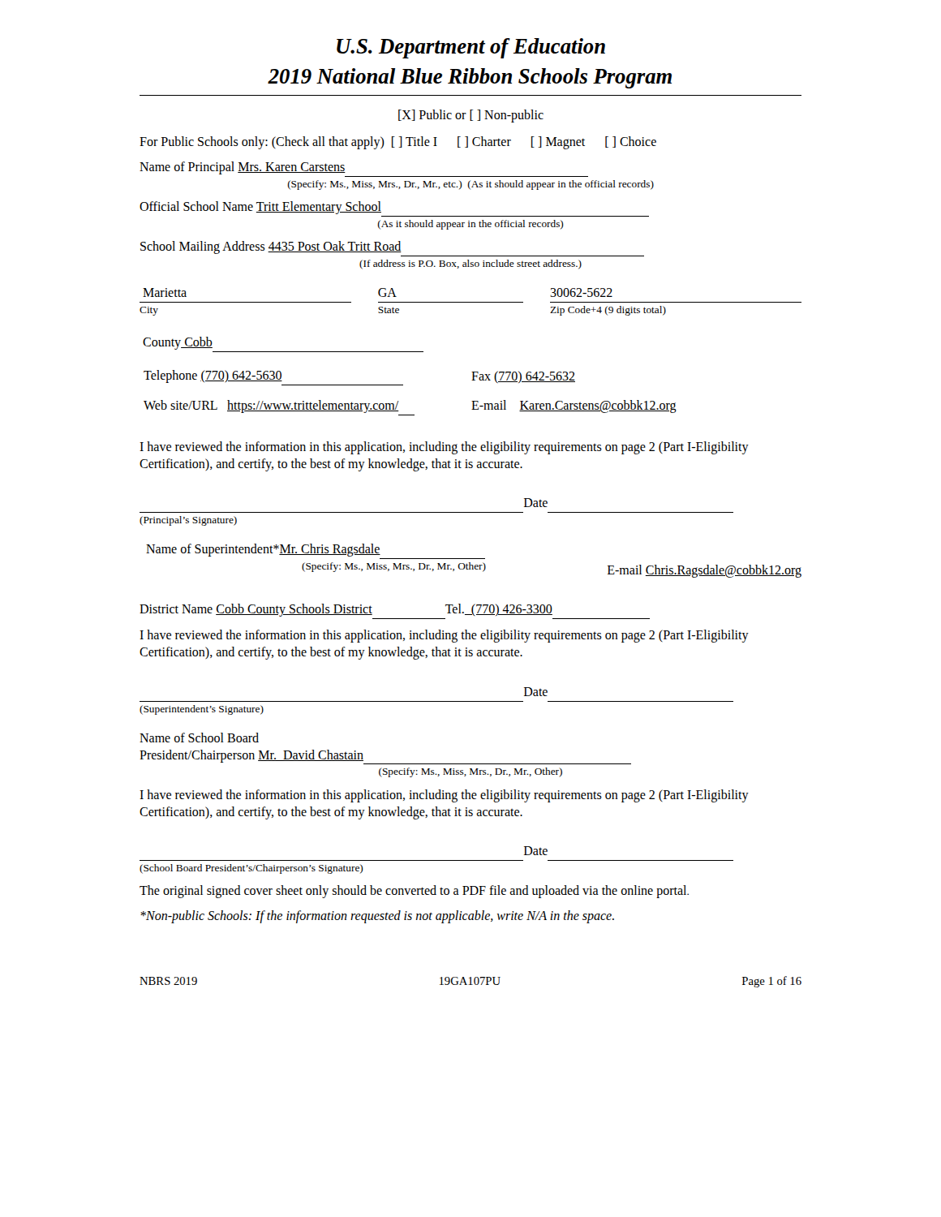U.S. Department of Education
2019 National Blue Ribbon Schools Program
[X] Public or [ ] Non-public
For Public Schools only: (Check all that apply) [ ] Title I [ ] Charter [ ] Magnet [ ] Choice
Name of Principal Mrs. Karen Carstens
(Specify: Ms., Miss, Mrs., Dr., Mr., etc.) (As it should appear in the official records)
Official School Name Tritt Elementary School
(As it should appear in the official records)
School Mailing Address 4435 Post Oak Tritt Road
(If address is P.O. Box, also include street address.)
| Marietta | | GA | | 30062-5622 |
| City | | State | | Zip Code+4 (9 digits total) |
County Cobb
| Telephone (770) 642-5630 | Fax (770) 642-5632 |
| Web site/URL https://www.trittelementary.com/ | E-mail Karen.Carstens@cobbk12.org |
I have reviewed the information in this application, including the eligibility requirements on page 2 (Part I-Eligibility Certification), and certify, to the best of my knowledge, that it is accurate.
Date
(Principal’s Signature)
Name of Superintendent*Mr. Chris Ragsdale
(Specify: Ms., Miss, Mrs., Dr., Mr., Other)
E-mail Chris.Ragsdale@cobbk12.org
District Name Cobb County Schools District Tel. (770) 426-3300
I have reviewed the information in this application, including the eligibility requirements on page 2 (Part I-Eligibility Certification), and certify, to the best of my knowledge, that it is accurate.
Date
(Superintendent’s Signature)
Name of School Board
President/Chairperson Mr. David Chastain
(Specify: Ms., Miss, Mrs., Dr., Mr., Other)
I have reviewed the information in this application, including the eligibility requirements on page 2 (Part I-Eligibility Certification), and certify, to the best of my knowledge, that it is accurate.
Date
(School Board President’s/Chairperson’s Signature)
The original signed cover sheet only should be converted to a PDF file and uploaded via the online portal.
*Non-public Schools: If the information requested is not applicable, write N/A in the space.
NBRS 2019
19GA107PU
Page 1 of 16